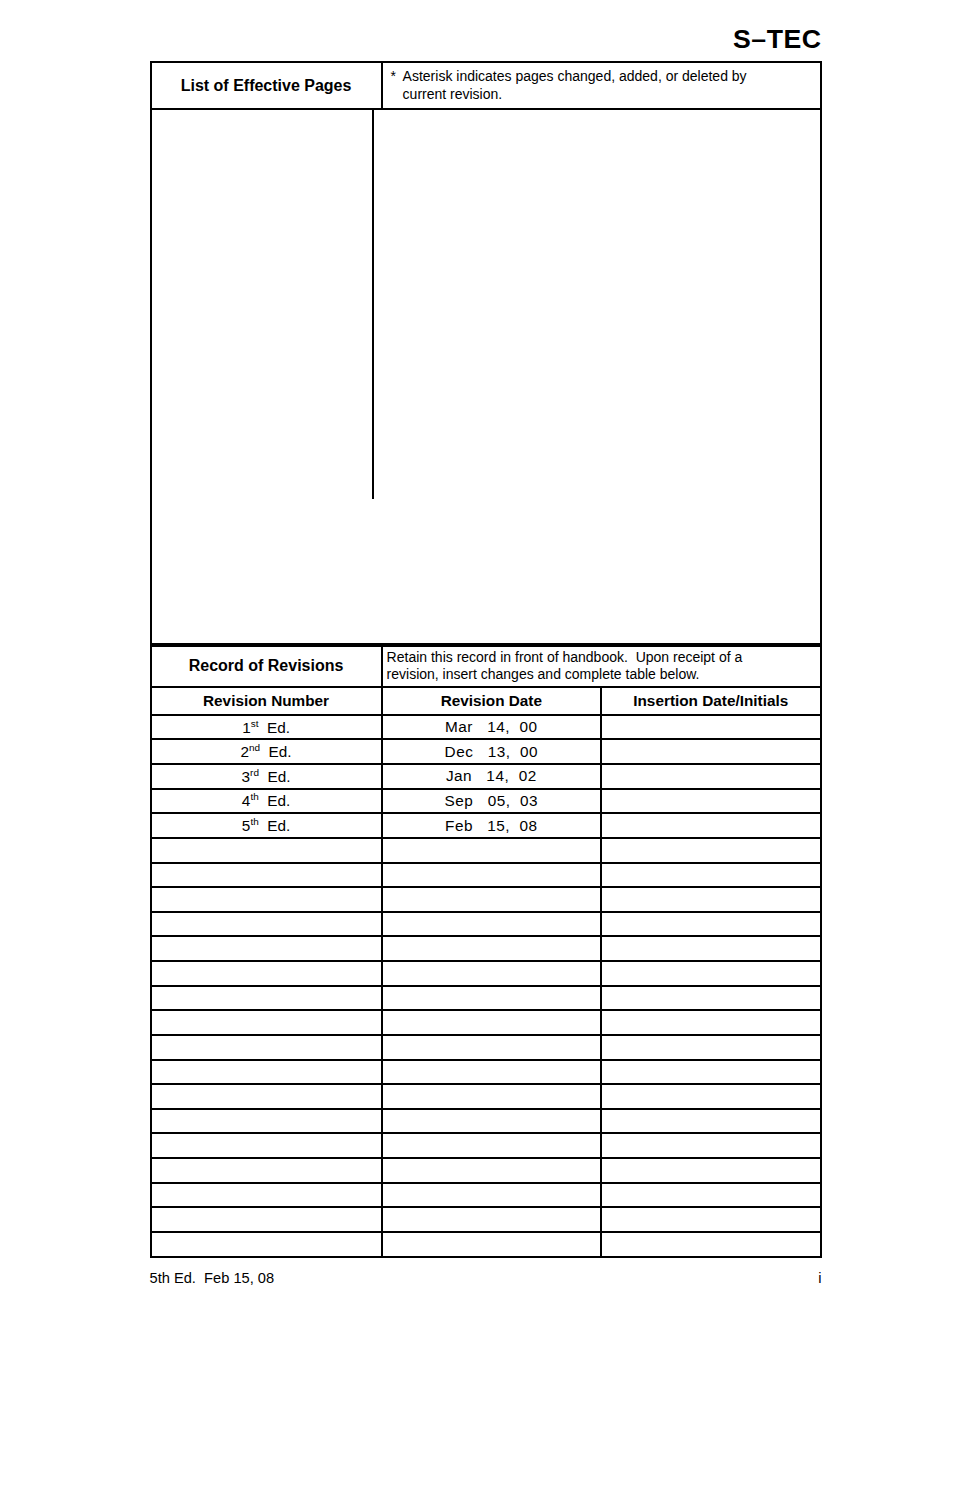S–TEC
| List of Effective Pages | * Asterisk indicates pages changed, added, or deleted by current revision. |
| Record of Revisions | Retain this record in front of handbook. Upon receipt of a revision, insert changes and complete table below. |
| Revision Number | Revision Date | Insertion Date/Initials |
| 1 st Ed. | Mar 14, 00 | |
| 2 nd Ed. | Dec 13, 00 | |
| 3 rd Ed. | Jan 14, 02 | |
| 4 th Ed. | Sep 05, 03 | |
| 5 th Ed. | Feb 15, 08 | |
5th Ed. Feb 15, 08 i